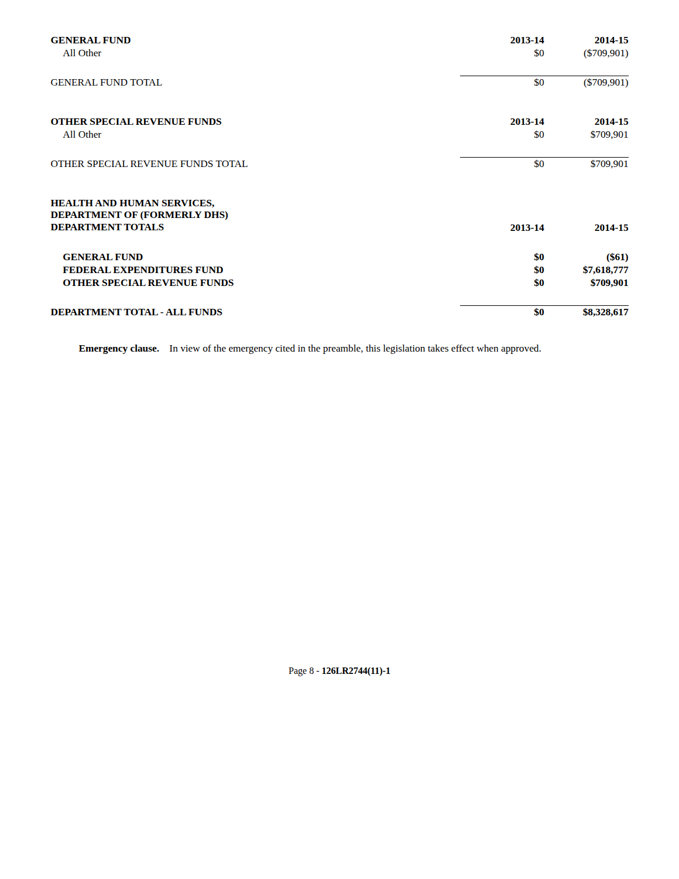| GENERAL FUND | 2013-14 | 2014-15 |
| All Other | $0 | ($709,901) |
| GENERAL FUND TOTAL | $0 | ($709,901) |
| OTHER SPECIAL REVENUE FUNDS | 2013-14 | 2014-15 |
| All Other | $0 | $709,901 |
| OTHER SPECIAL REVENUE FUNDS TOTAL | $0 | $709,901 |
| HEALTH AND HUMAN SERVICES, DEPARTMENT OF (FORMERLY DHS) DEPARTMENT TOTALS | 2013-14 | 2014-15 |
| GENERAL FUND | $0 | ($61) |
| FEDERAL EXPENDITURES FUND | $0 | $7,618,777 |
| OTHER SPECIAL REVENUE FUNDS | $0 | $709,901 |
| DEPARTMENT TOTAL - ALL FUNDS | $0 | $8,328,617 |
Emergency clause. In view of the emergency cited in the preamble, this legislation takes effect when approved.
Page 8 - 126LR2744(11)-1